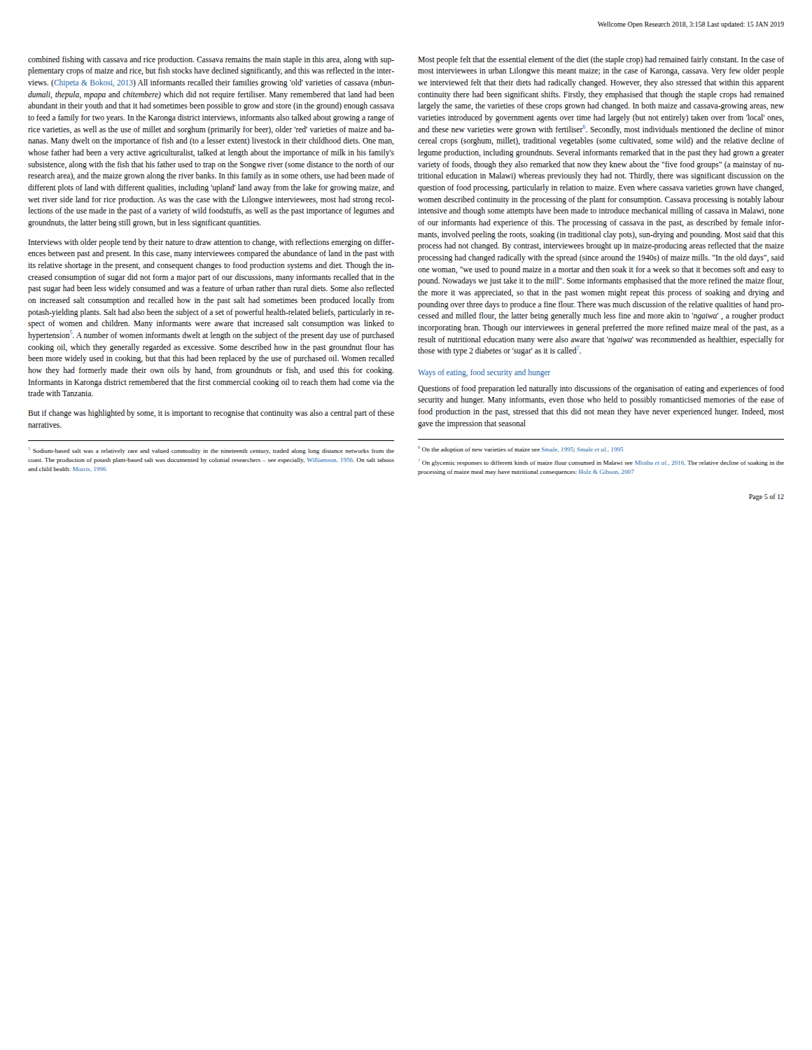Wellcome Open Research 2018, 3:158 Last updated: 15 JAN 2019
combined fishing with cassava and rice production. Cassava remains the main staple in this area, along with supplementary crops of maize and rice, but fish stocks have declined significantly, and this was reflected in the interviews. (Chipeta & Bokosi, 2013) All informants recalled their families growing 'old' varieties of cassava (mbundumali, thepula, mpapa and chitembere) which did not require fertiliser. Many remembered that land had been abundant in their youth and that it had sometimes been possible to grow and store (in the ground) enough cassava to feed a family for two years. In the Karonga district interviews, informants also talked about growing a range of rice varieties, as well as the use of millet and sorghum (primarily for beer), older 'red' varieties of maize and bananas. Many dwelt on the importance of fish and (to a lesser extent) livestock in their childhood diets. One man, whose father had been a very active agriculturalist, talked at length about the importance of milk in his family's subsistence, along with the fish that his father used to trap on the Songwe river (some distance to the north of our research area), and the maize grown along the river banks. In this family as in some others, use had been made of different plots of land with different qualities, including 'upland' land away from the lake for growing maize, and wet river side land for rice production. As was the case with the Lilongwe interviewees, most had strong recollections of the use made in the past of a variety of wild foodstuffs, as well as the past importance of legumes and groundnuts, the latter being still grown, but in less significant quantities.
Interviews with older people tend by their nature to draw attention to change, with reflections emerging on differences between past and present. In this case, many interviewees compared the abundance of land in the past with its relative shortage in the present, and consequent changes to food production systems and diet. Though the increased consumption of sugar did not form a major part of our discussions, many informants recalled that in the past sugar had been less widely consumed and was a feature of urban rather than rural diets. Some also reflected on increased salt consumption and recalled how in the past salt had sometimes been produced locally from potash-yielding plants. Salt had also been the subject of a set of powerful health-related beliefs, particularly in respect of women and children. Many informants were aware that increased salt consumption was linked to hypertension5. A number of women informants dwelt at length on the subject of the present day use of purchased cooking oil, which they generally regarded as excessive. Some described how in the past groundnut flour has been more widely used in cooking, but that this had been replaced by the use of purchased oil. Women recalled how they had formerly made their own oils by hand, from groundnuts or fish, and used this for cooking. Informants in Karonga district remembered that the first commercial cooking oil to reach them had come via the trade with Tanzania.
But if change was highlighted by some, it is important to recognise that continuity was also a central part of these narratives.
5 Sodium-based salt was a relatively rare and valued commodity in the nineteenth century, traded along long distance networks from the coast. The production of potash plant-based salt was documented by colonial researchers – see especially, Williamson, 1956. On salt taboos and child health: Morris, 1996
Most people felt that the essential element of the diet (the staple crop) had remained fairly constant. In the case of most interviewees in urban Lilongwe this meant maize; in the case of Karonga, cassava. Very few older people we interviewed felt that their diets had radically changed. However, they also stressed that within this apparent continuity there had been significant shifts. Firstly, they emphasised that though the staple crops had remained largely the same, the varieties of these crops grown had changed. In both maize and cassava-growing areas, new varieties introduced by government agents over time had largely (but not entirely) taken over from 'local' ones, and these new varieties were grown with fertiliser6. Secondly, most individuals mentioned the decline of minor cereal crops (sorghum, millet), traditional vegetables (some cultivated, some wild) and the relative decline of legume production, including groundnuts. Several informants remarked that in the past they had grown a greater variety of foods, though they also remarked that now they knew about the "five food groups" (a mainstay of nutritional education in Malawi) whereas previously they had not. Thirdly, there was significant discussion on the question of food processing, particularly in relation to maize. Even where cassava varieties grown have changed, women described continuity in the processing of the plant for consumption. Cassava processing is notably labour intensive and though some attempts have been made to introduce mechanical milling of cassava in Malawi, none of our informants had experience of this. The processing of cassava in the past, as described by female informants, involved peeling the roots, soaking (in traditional clay pots), sun-drying and pounding. Most said that this process had not changed. By contrast, interviewees brought up in maize-producing areas reflected that the maize processing had changed radically with the spread (since around the 1940s) of maize mills. "In the old days", said one woman, "we used to pound maize in a mortar and then soak it for a week so that it becomes soft and easy to pound. Nowadays we just take it to the mill". Some informants emphasised that the more refined the maize flour, the more it was appreciated, so that in the past women might repeat this process of soaking and drying and pounding over three days to produce a fine flour. There was much discussion of the relative qualities of hand processed and milled flour, the latter being generally much less fine and more akin to 'ngaiwa' , a rougher product incorporating bran. Though our interviewees in general preferred the more refined maize meal of the past, as a result of nutritional education many were also aware that 'ngaiwa' was recommended as healthier, especially for those with type 2 diabetes or 'sugar' as it is called7.
Ways of eating, food security and hunger
Questions of food preparation led naturally into discussions of the organisation of eating and experiences of food security and hunger. Many informants, even those who held to possibly romanticised memories of the ease of food production in the past, stressed that this did not mean they have never experienced hunger. Indeed, most gave the impression that seasonal
6 On the adoption of new varieties of maize see Smale, 1995; Smale et al., 1995
7 On glycemic responses to different kinds of maize flour consumed in Malawi see Mlotha et al., 2016. The relative decline of soaking in the processing of maize meal may have nutritional consequences: Holz & Gibson, 2007
Page 5 of 12